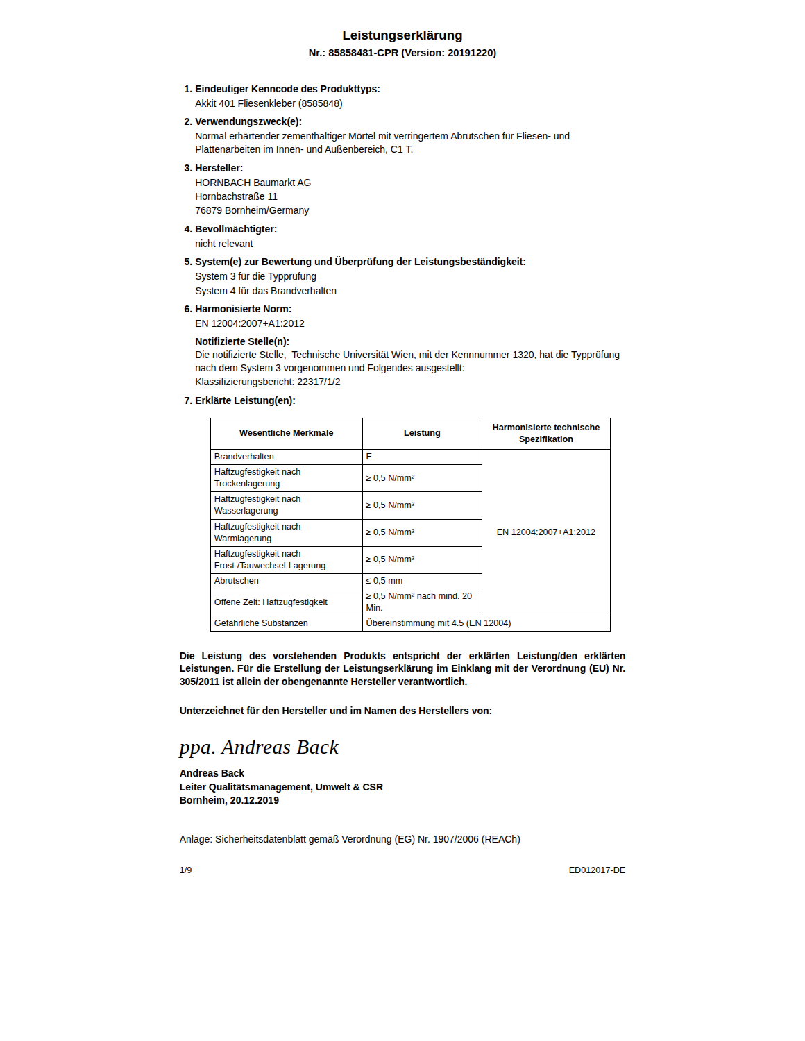Leistungserklärung
Nr.: 85858481-CPR (Version: 20191220)
Eindeutiger Kenncode des Produkttyps:
Akkit 401 Fliesenkleber (8585848)
Verwendungszweck(e):
Normal erhärtender zementhaltiger Mörtel mit verringertem Abrutschen für Fliesen- und Plattenarbeiten im Innen- und Außenbereich, C1 T.
Hersteller:
HORNBACH Baumarkt AG
Hornbachstraße 11
76879 Bornheim/Germany
Bevollmächtigter:
nicht relevant
System(e) zur Bewertung und Überprüfung der Leistungsbeständigkeit:
System 3 für die Typprüfung
System 4 für das Brandverhalten
Harmonisierte Norm:
EN 12004:2007+A1:2012
Notifizierte Stelle(n):
Die notifizierte Stelle, Technische Universität Wien, mit der Kennnummer 1320, hat die Typprüfung nach dem System 3 vorgenommen und Folgendes ausgestellt:
Klassifizierungsbericht: 22317/1/2
Erklärte Leistung(en):
| Wesentliche Merkmale | Leistung | Harmonisierte technische Spezifikation |
| --- | --- | --- |
| Brandverhalten | E | EN 12004:2007+A1:2012 |
| Haftzugfestigkeit nach Trockenlagerung | ≥ 0,5 N/mm² |
| Haftzugfestigkeit nach Wasserlagerung | ≥ 0,5 N/mm² |
| Haftzugfestigkeit nach Warmlagerung | ≥ 0,5 N/mm² |
| Haftzugfestigkeit nach Frost-/Tauwechsel-Lagerung | ≥ 0,5 N/mm² |
| Abrutschen | ≤ 0,5 mm |
| Offene Zeit: Haftzugfestigkeit | ≥ 0,5 N/mm² nach mind. 20 Min. |
| Gefährliche Substanzen | Übereinstimmung mit 4.5 (EN 12004) |
Die Leistung des vorstehenden Produkts entspricht der erklärten Leistung/den erklärten Leistungen. Für die Erstellung der Leistungserklärung im Einklang mit der Verordnung (EU) Nr. 305/2011 ist allein der obengenannte Hersteller verantwortlich.
Unterzeichnet für den Hersteller und im Namen des Herstellers von:
ppa. Andreas Back
Andreas Back
Leiter Qualitätsmanagement, Umwelt & CSR
Bornheim, 20.12.2019
Anlage: Sicherheitsdatenblatt gemäß Verordnung (EG) Nr. 1907/2006 (REACh)
1/9 ED012017-DE